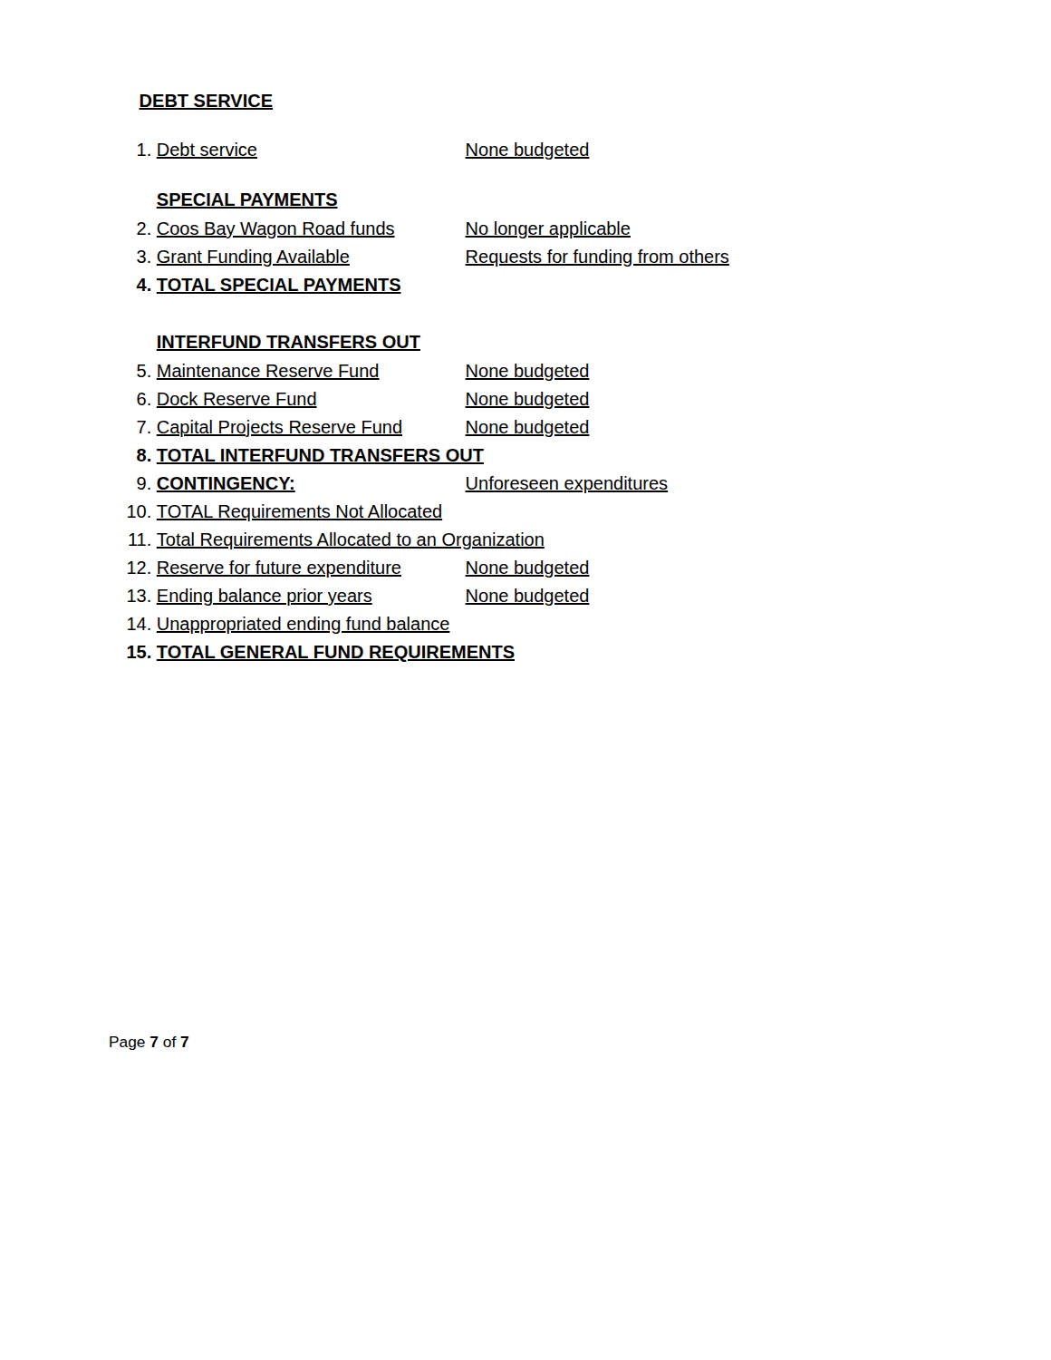DEBT SERVICE
Debt service None budgeted
SPECIAL PAYMENTS
Coos Bay Wagon Road funds No longer applicable
Grant Funding Available Requests for funding from others
TOTAL SPECIAL PAYMENTS
INTERFUND TRANSFERS OUT
Maintenance Reserve Fund None budgeted
Dock Reserve Fund None budgeted
Capital Projects Reserve Fund None budgeted
TOTAL INTERFUND TRANSFERS OUT
CONTINGENCY: Unforeseen expenditures
TOTAL Requirements Not Allocated
Total Requirements Allocated to an Organization
Reserve for future expenditure None budgeted
Ending balance prior years None budgeted
Unappropriated ending fund balance
TOTAL GENERAL FUND REQUIREMENTS
Page 7 of 7